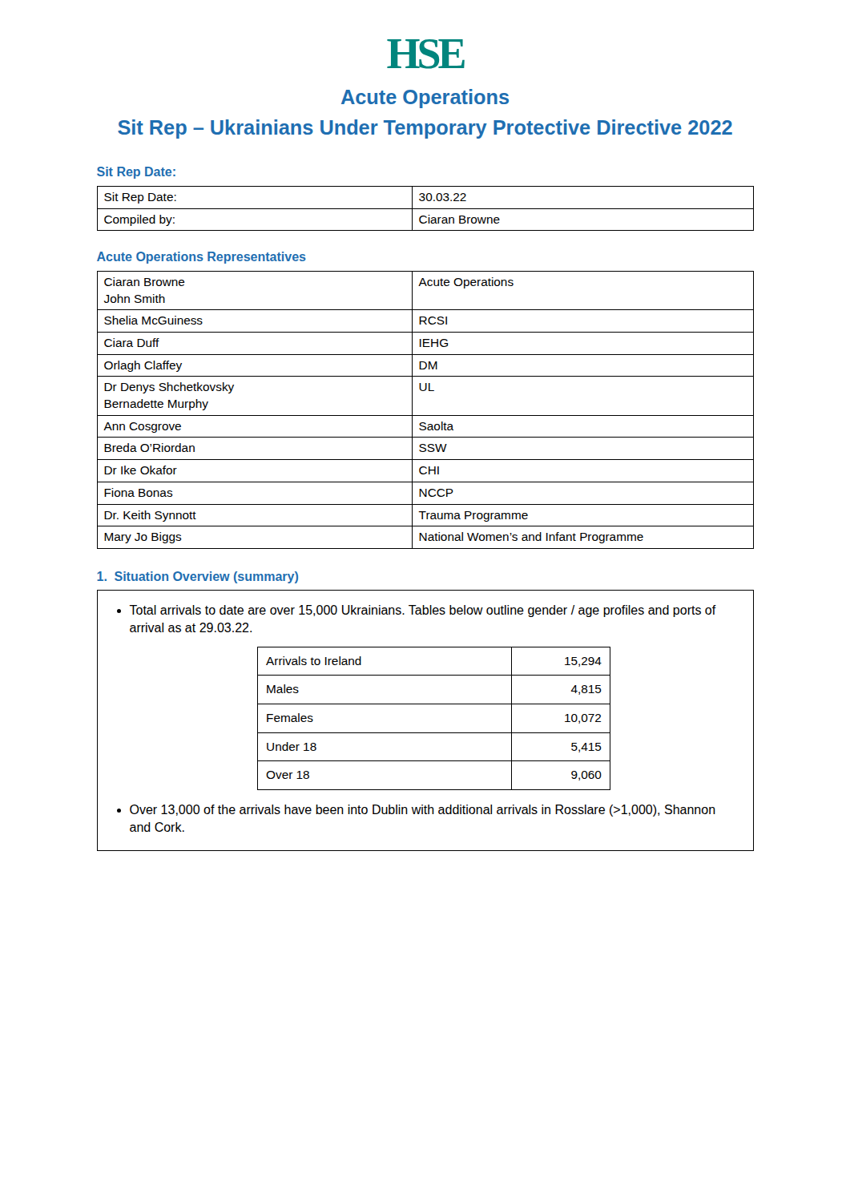HSE
Acute Operations
Sit Rep – Ukrainians Under Temporary Protective Directive 2022
Sit Rep Date:
| Sit Rep Date: | 30.03.22 |
| Compiled by: | Ciaran Browne |
Acute Operations Representatives
| Ciaran Browne John Smith | Acute Operations |
| Shelia McGuiness | RCSI |
| Ciara Duff | IEHG |
| Orlagh Claffey | DM |
| Dr Denys Shchetkovsky Bernadette Murphy | UL |
| Ann Cosgrove | Saolta |
| Breda O’Riordan | SSW |
| Dr Ike Okafor | CHI |
| Fiona Bonas | NCCP |
| Dr. Keith Synnott | Trauma Programme |
| Mary Jo Biggs | National Women’s and Infant Programme |
1. Situation Overview (summary)
Total arrivals to date are over 15,000 Ukrainians. Tables below outline gender / age profiles and ports of arrival as at 29.03.22.
| Arrivals to Ireland | 15,294 |
| Males | 4,815 |
| Females | 10,072 |
| Under 18 | 5,415 |
| Over 18 | 9,060 |
Over 13,000 of the arrivals have been into Dublin with additional arrivals in Rosslare (>1,000), Shannon and Cork.